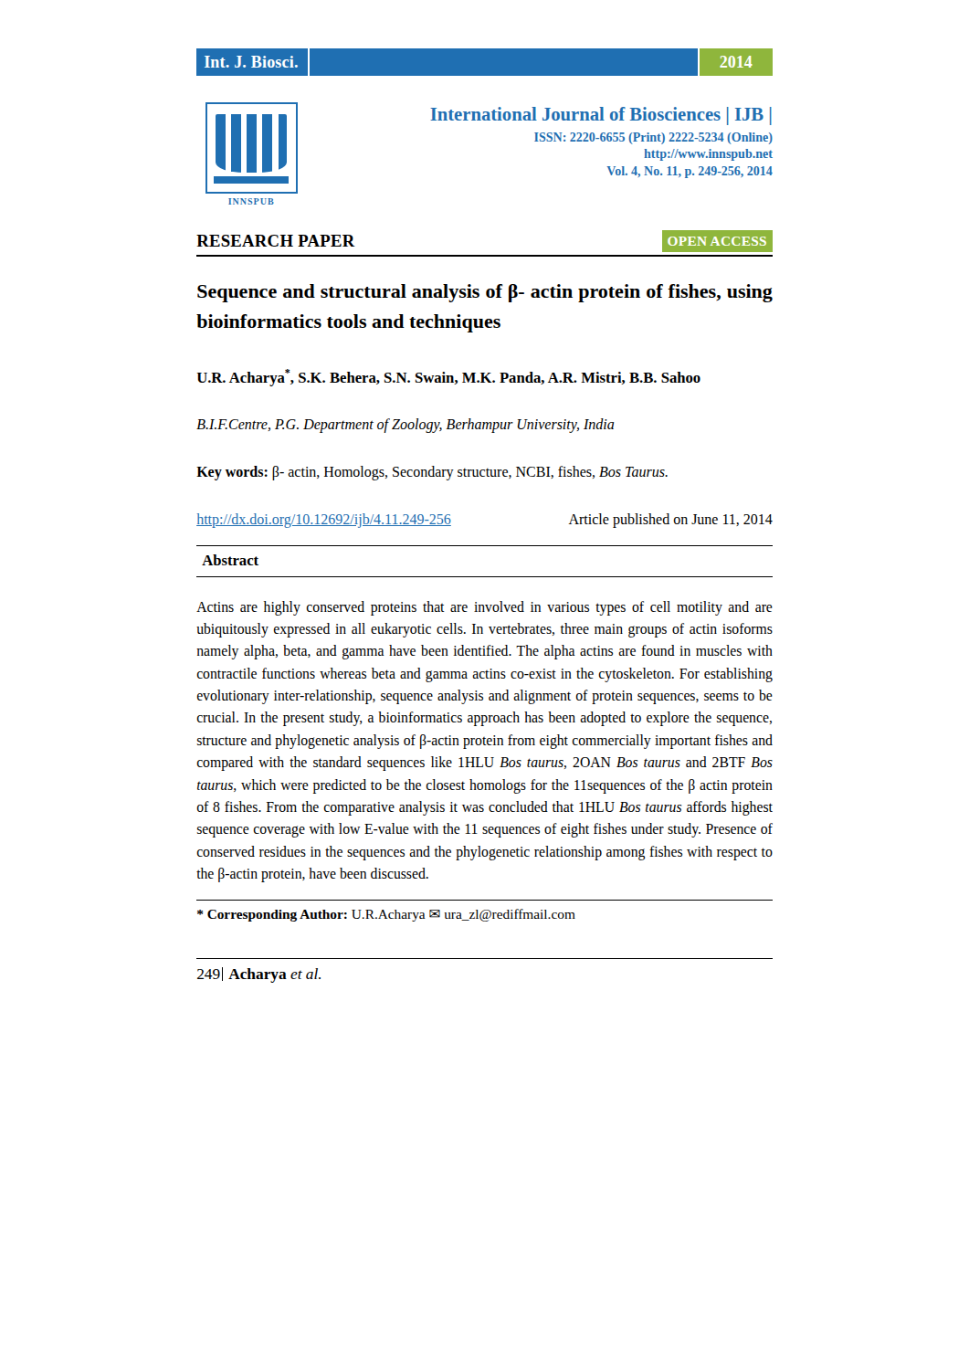Int. J. Biosci.
2014
INNSPUB
International Journal of Biosciences | IJB |
ISSN: 2220-6655 (Print) 2222-5234 (Online)
http://www.innspub.net
Vol. 4, No. 11, p. 249-256, 2014
RESEARCH PAPER
OPEN ACCESS
Sequence and structural analysis of β- actin protein of fishes, using bioinformatics tools and techniques
U.R. Acharya*, S.K. Behera, S.N. Swain, M.K. Panda, A.R. Mistri, B.B. Sahoo
B.I.F.Centre, P.G. Department of Zoology, Berhampur University, India
Key words: β- actin, Homologs, Secondary structure, NCBI, fishes, Bos Taurus.
http://dx.doi.org/10.12692/ijb/4.11.249-256 Article published on June 11, 2014
Abstract
Actins are highly conserved proteins that are involved in various types of cell motility and are ubiquitously expressed in all eukaryotic cells. In vertebrates, three main groups of actin isoforms namely alpha, beta, and gamma have been identified. The alpha actins are found in muscles with contractile functions whereas beta and gamma actins co-exist in the cytoskeleton. For establishing evolutionary inter-relationship, sequence analysis and alignment of protein sequences, seems to be crucial. In the present study, a bioinformatics approach has been adopted to explore the sequence, structure and phylogenetic analysis of β-actin protein from eight commercially important fishes and compared with the standard sequences like 1HLU Bos taurus, 2OAN Bos taurus and 2BTF Bos taurus, which were predicted to be the closest homologs for the 11sequences of the β actin protein of 8 fishes. From the comparative analysis it was concluded that 1HLU Bos taurus affords highest sequence coverage with low E-value with the 11 sequences of eight fishes under study. Presence of conserved residues in the sequences and the phylogenetic relationship among fishes with respect to the β-actin protein, have been discussed.
* Corresponding Author: U.R.Acharya ✉ ura_zl@rediffmail.com
249 Acharya et al.